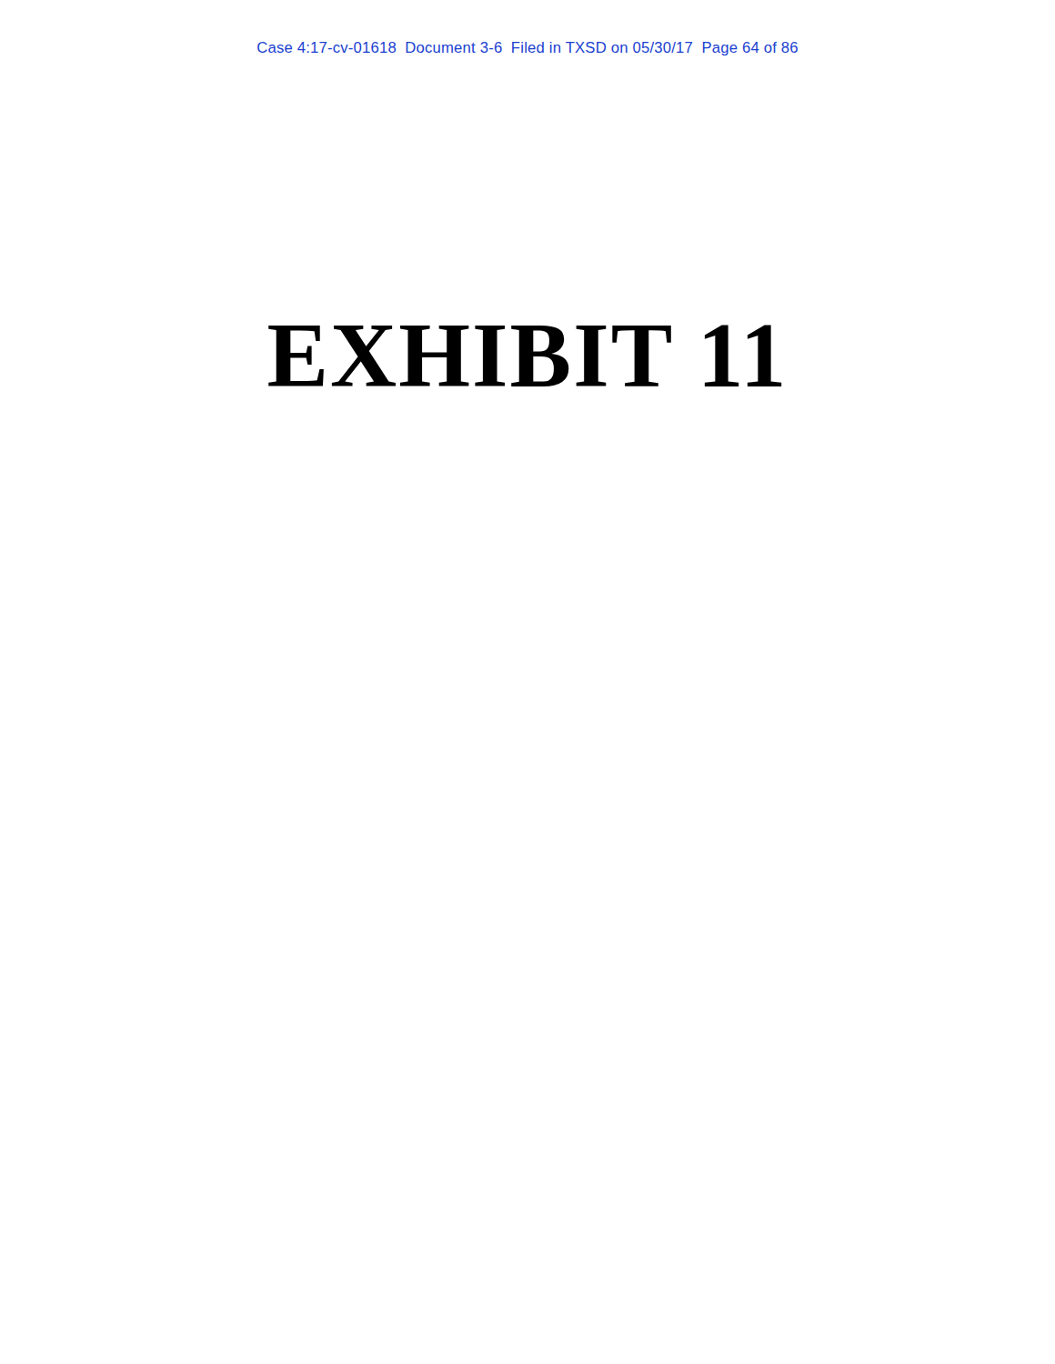Case 4:17-cv-01618 Document 3-6 Filed in TXSD on 05/30/17 Page 64 of 86
EXHIBIT 11